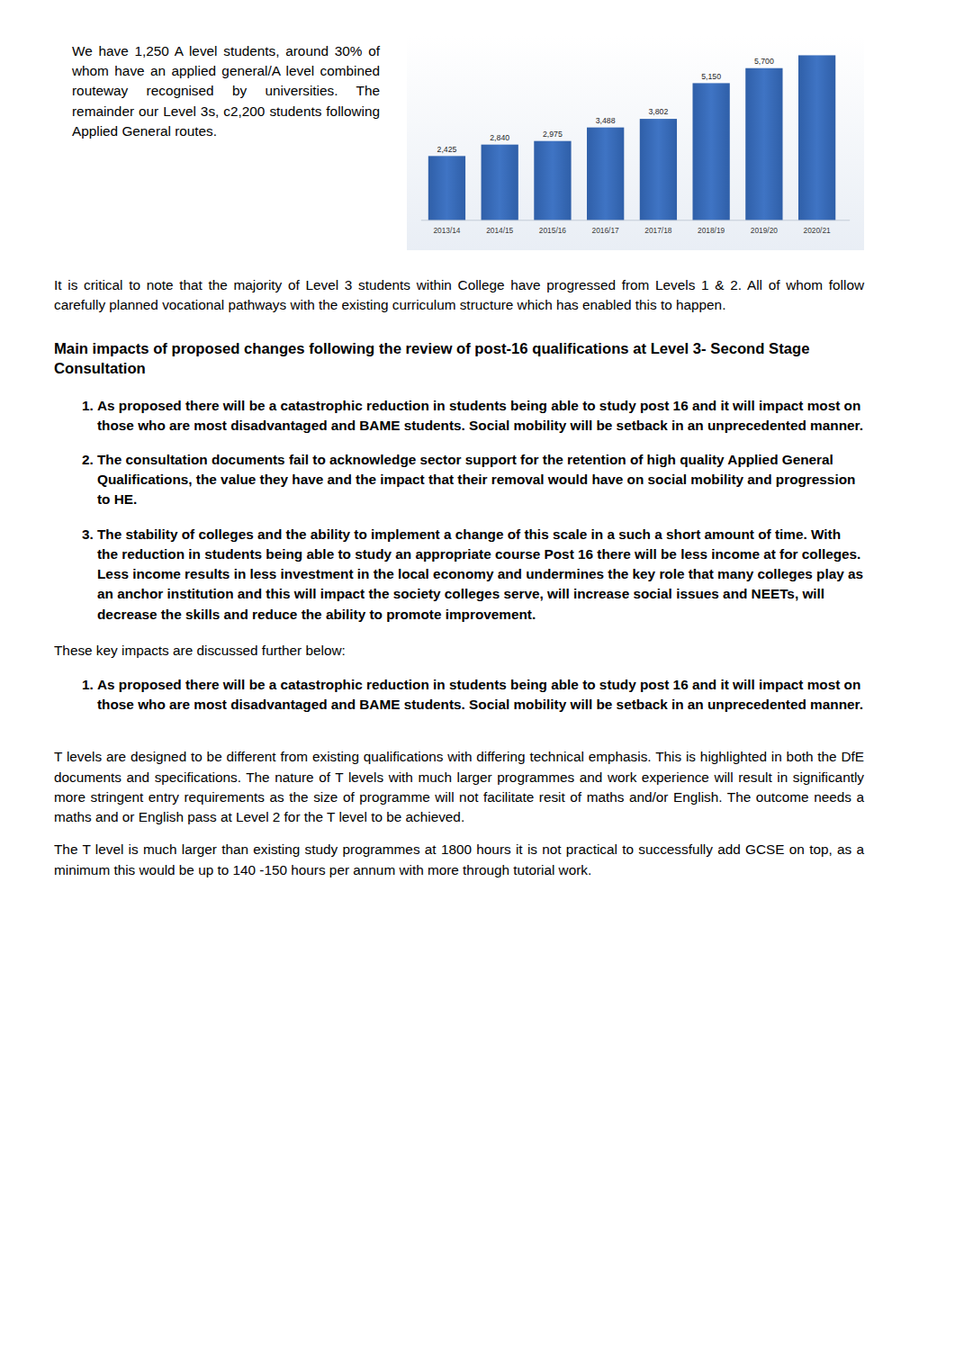We have 1,250 A level students, around 30% of whom have an applied general/A level combined routeway recognised by universities. The remainder our Level 3s, c2,200 students following Applied General routes.
2,425 2,840 2,975 3,488 3,802 5,150 5,700 6,200 2013/14 2014/15 2015/16 2016/17 2017/18 2018/19 2019/20 2020/21
It is critical to note that the majority of Level 3 students within College have progressed from Levels 1 & 2. All of whom follow carefully planned vocational pathways with the existing curriculum structure which has enabled this to happen.
Main impacts of proposed changes following the review of post-16 qualifications at Level 3- Second Stage Consultation
As proposed there will be a catastrophic reduction in students being able to study post 16 and it will impact most on those who are most disadvantaged and BAME students. Social mobility will be setback in an unprecedented manner.
The consultation documents fail to acknowledge sector support for the retention of high quality Applied General Qualifications, the value they have and the impact that their removal would have on social mobility and progression to HE.
The stability of colleges and the ability to implement a change of this scale in a such a short amount of time. With the reduction in students being able to study an appropriate course Post 16 there will be less income at for colleges. Less income results in less investment in the local economy and undermines the key role that many colleges play as an anchor institution and this will impact the society colleges serve, will increase social issues and NEETs, will decrease the skills and reduce the ability to promote improvement.
These key impacts are discussed further below:
As proposed there will be a catastrophic reduction in students being able to study post 16 and it will impact most on those who are most disadvantaged and BAME students. Social mobility will be setback in an unprecedented manner.
T levels are designed to be different from existing qualifications with differing technical emphasis. This is highlighted in both the DfE documents and specifications. The nature of T levels with much larger programmes and work experience will result in significantly more stringent entry requirements as the size of programme will not facilitate resit of maths and/or English. The outcome needs a maths and or English pass at Level 2 for the T level to be achieved.
The T level is much larger than existing study programmes at 1800 hours it is not practical to successfully add GCSE on top, as a minimum this would be up to 140 -150 hours per annum with more through tutorial work.